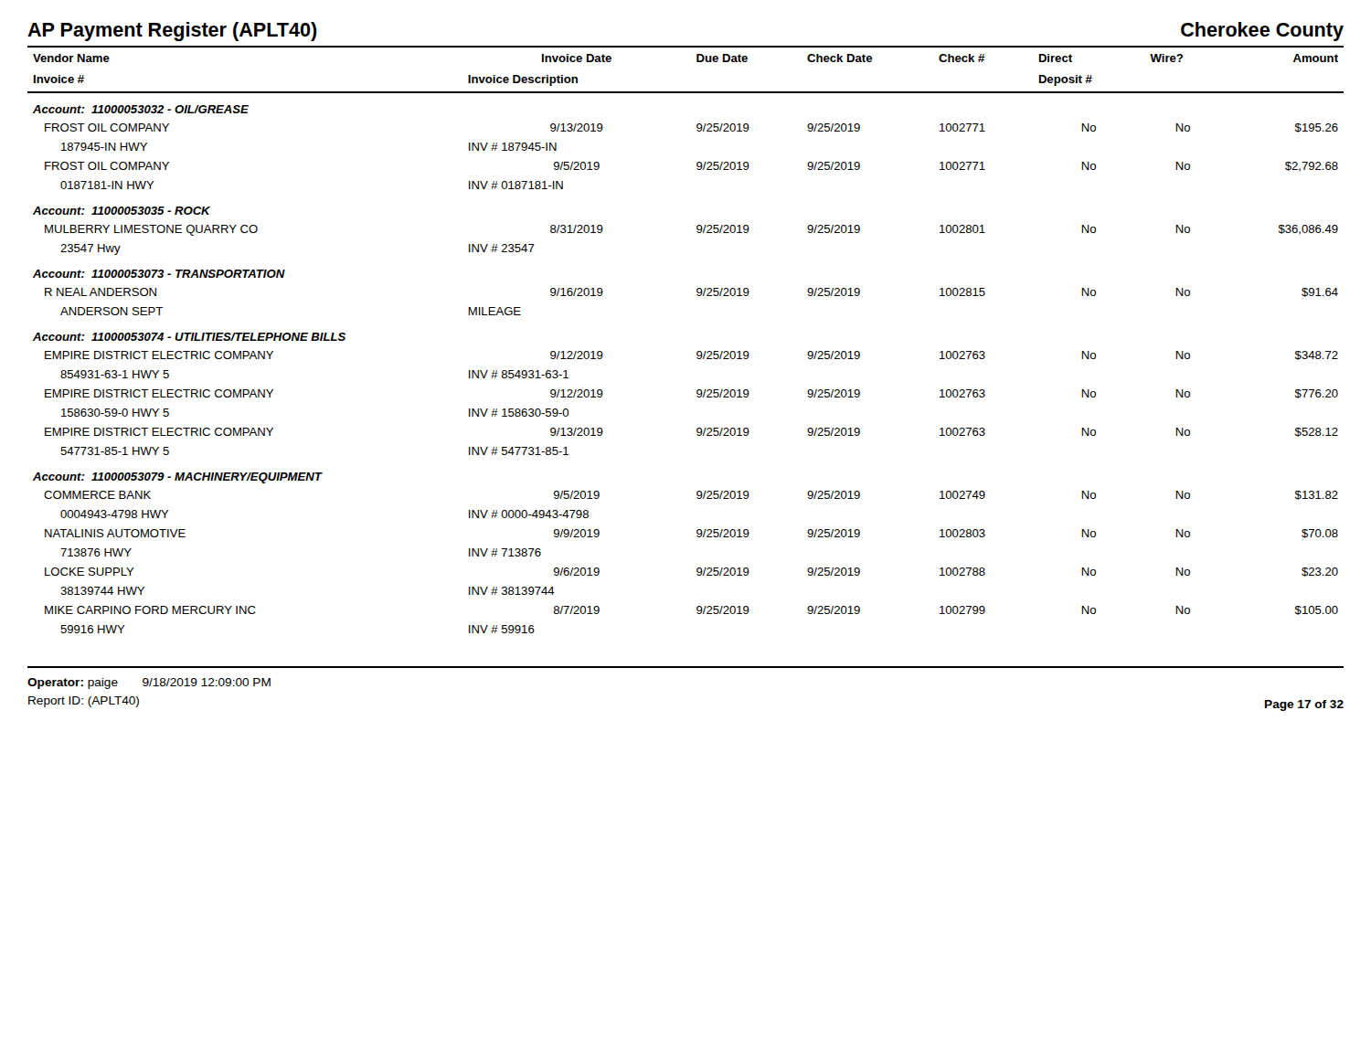AP Payment Register (APLT40) Cherokee County
| Vendor Name | Invoice Date | Due Date | Check Date | Check # | Direct | Wire? | Amount |
| --- | --- | --- | --- | --- | --- | --- | --- |
| Invoice # | Invoice Description | | | | Deposit # | | |
| Account: 11000053032 - OIL/GREASE |
| FROST OIL COMPANY | 9/13/2019 | 9/25/2019 | 9/25/2019 | 1002771 | No | No | $195.26 |
| 187945-IN HWY | INV # 187945-IN | |
| FROST OIL COMPANY | 9/5/2019 | 9/25/2019 | 9/25/2019 | 1002771 | No | No | $2,792.68 |
| 0187181-IN HWY | INV # 0187181-IN | |
| Account: 11000053035 - ROCK |
| MULBERRY LIMESTONE QUARRY CO | 8/31/2019 | 9/25/2019 | 9/25/2019 | 1002801 | No | No | $36,086.49 |
| 23547 Hwy | INV # 23547 | |
| Account: 11000053073 - TRANSPORTATION |
| R NEAL ANDERSON | 9/16/2019 | 9/25/2019 | 9/25/2019 | 1002815 | No | No | $91.64 |
| ANDERSON SEPT | MILEAGE | |
| Account: 11000053074 - UTILITIES/TELEPHONE BILLS |
| EMPIRE DISTRICT ELECTRIC COMPANY | 9/12/2019 | 9/25/2019 | 9/25/2019 | 1002763 | No | No | $348.72 |
| 854931-63-1 HWY 5 | INV # 854931-63-1 | |
| EMPIRE DISTRICT ELECTRIC COMPANY | 9/12/2019 | 9/25/2019 | 9/25/2019 | 1002763 | No | No | $776.20 |
| 158630-59-0 HWY 5 | INV # 158630-59-0 | |
| EMPIRE DISTRICT ELECTRIC COMPANY | 9/13/2019 | 9/25/2019 | 9/25/2019 | 1002763 | No | No | $528.12 |
| 547731-85-1 HWY 5 | INV # 547731-85-1 | |
| Account: 11000053079 - MACHINERY/EQUIPMENT |
| COMMERCE BANK | 9/5/2019 | 9/25/2019 | 9/25/2019 | 1002749 | No | No | $131.82 |
| 0004943-4798 HWY | INV # 0000-4943-4798 | |
| NATALINIS AUTOMOTIVE | 9/9/2019 | 9/25/2019 | 9/25/2019 | 1002803 | No | No | $70.08 |
| 713876 HWY | INV # 713876 | |
| LOCKE SUPPLY | 9/6/2019 | 9/25/2019 | 9/25/2019 | 1002788 | No | No | $23.20 |
| 38139744 HWY | INV # 38139744 | |
| MIKE CARPINO FORD MERCURY INC | 8/7/2019 | 9/25/2019 | 9/25/2019 | 1002799 | No | No | $105.00 |
| 59916 HWY | INV # 59916 | |
Operator: paige 9/18/2019 12:09:00 PM
Report ID: (APLT40)
Page 17 of 32